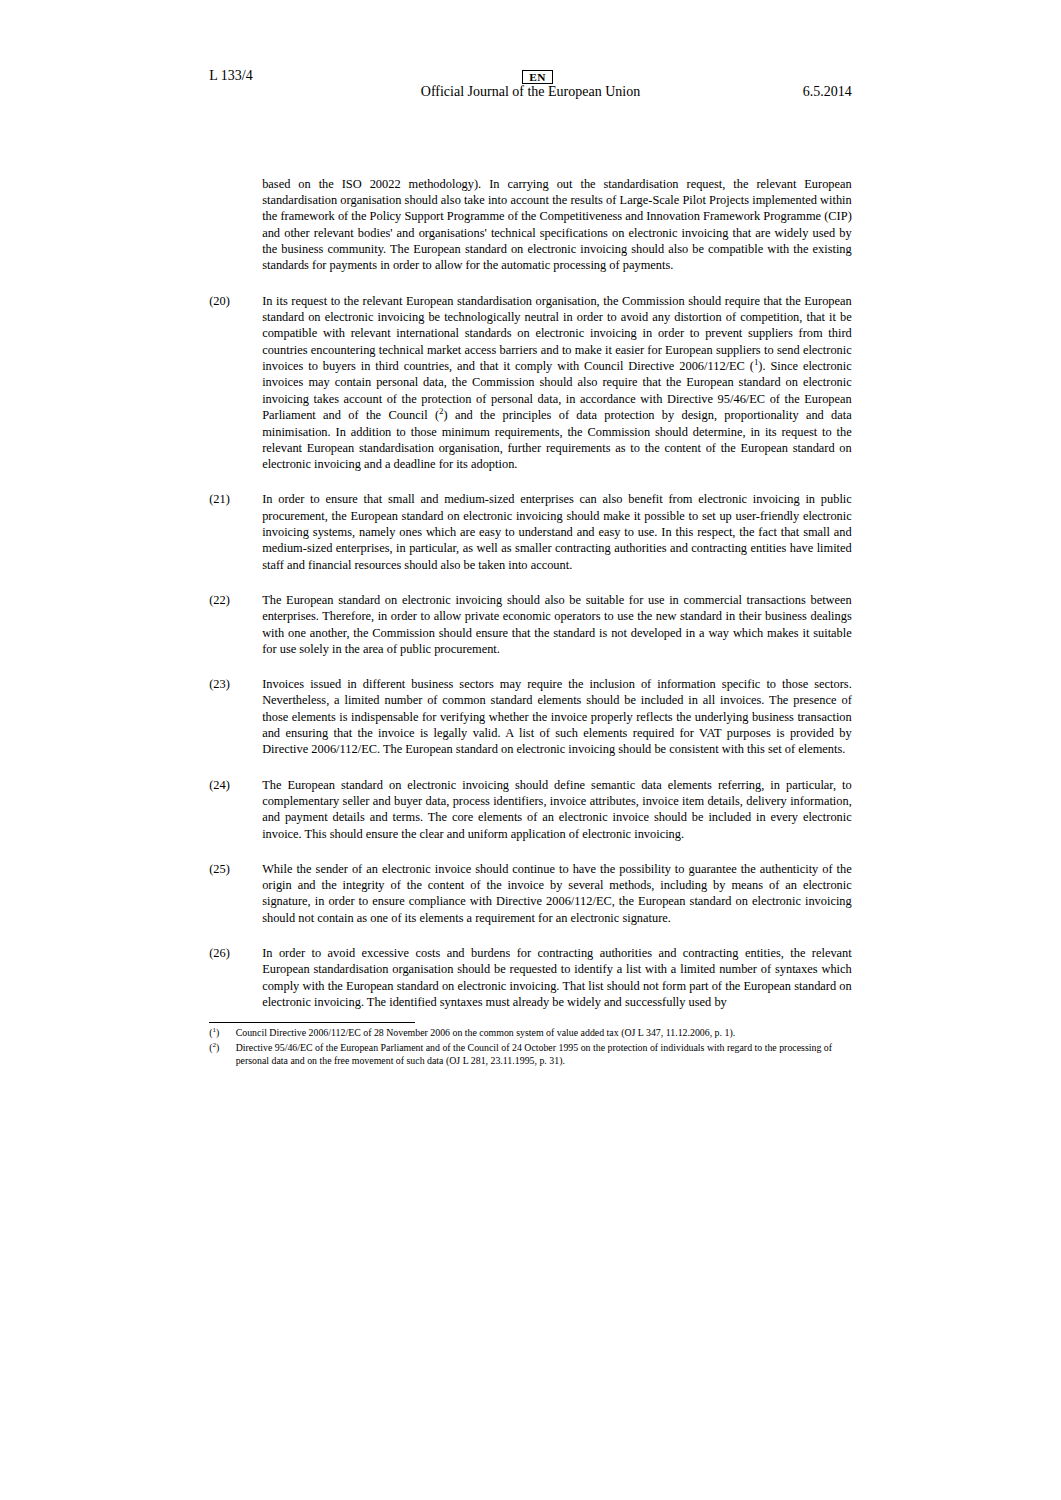L 133/4
EN
Official Journal of the European Union
6.5.2014
based on the ISO 20022 methodology). In carrying out the standardisation request, the relevant European standardisation organisation should also take into account the results of Large-Scale Pilot Projects implemented within the framework of the Policy Support Programme of the Competitiveness and Innovation Framework Programme (CIP) and other relevant bodies' and organisations' technical specifications on electronic invoicing that are widely used by the business community. The European standard on electronic invoicing should also be compatible with the existing standards for payments in order to allow for the automatic processing of payments.
(20)
In its request to the relevant European standardisation organisation, the Commission should require that the European standard on electronic invoicing be technologically neutral in order to avoid any distortion of competition, that it be compatible with relevant international standards on electronic invoicing in order to prevent suppliers from third countries encountering technical market access barriers and to make it easier for European suppliers to send electronic invoices to buyers in third countries, and that it comply with Council Directive 2006/112/EC (1). Since electronic invoices may contain personal data, the Commission should also require that the European standard on electronic invoicing takes account of the protection of personal data, in accordance with Directive 95/46/EC of the European Parliament and of the Council (2) and the principles of data protection by design, proportionality and data minimisation. In addition to those minimum requirements, the Commission should determine, in its request to the relevant European standardisation organisation, further requirements as to the content of the European standard on electronic invoicing and a deadline for its adoption.
(21)
In order to ensure that small and medium-sized enterprises can also benefit from electronic invoicing in public procurement, the European standard on electronic invoicing should make it possible to set up user-friendly electronic invoicing systems, namely ones which are easy to understand and easy to use. In this respect, the fact that small and medium-sized enterprises, in particular, as well as smaller contracting authorities and contracting entities have limited staff and financial resources should also be taken into account.
(22)
The European standard on electronic invoicing should also be suitable for use in commercial transactions between enterprises. Therefore, in order to allow private economic operators to use the new standard in their business dealings with one another, the Commission should ensure that the standard is not developed in a way which makes it suitable for use solely in the area of public procurement.
(23)
Invoices issued in different business sectors may require the inclusion of information specific to those sectors. Nevertheless, a limited number of common standard elements should be included in all invoices. The presence of those elements is indispensable for verifying whether the invoice properly reflects the underlying business transaction and ensuring that the invoice is legally valid. A list of such elements required for VAT purposes is provided by Directive 2006/112/EC. The European standard on electronic invoicing should be consistent with this set of elements.
(24)
The European standard on electronic invoicing should define semantic data elements referring, in particular, to complementary seller and buyer data, process identifiers, invoice attributes, invoice item details, delivery information, and payment details and terms. The core elements of an electronic invoice should be included in every electronic invoice. This should ensure the clear and uniform application of electronic invoicing.
(25)
While the sender of an electronic invoice should continue to have the possibility to guarantee the authenticity of the origin and the integrity of the content of the invoice by several methods, including by means of an electronic signature, in order to ensure compliance with Directive 2006/112/EC, the European standard on electronic invoicing should not contain as one of its elements a requirement for an electronic signature.
(26)
In order to avoid excessive costs and burdens for contracting authorities and contracting entities, the relevant European standardisation organisation should be requested to identify a list with a limited number of syntaxes which comply with the European standard on electronic invoicing. That list should not form part of the European standard on electronic invoicing. The identified syntaxes must already be widely and successfully used by
(1)
Council Directive 2006/112/EC of 28 November 2006 on the common system of value added tax (OJ L 347, 11.12.2006, p. 1).
(2)
Directive 95/46/EC of the European Parliament and of the Council of 24 October 1995 on the protection of individuals with regard to the processing of personal data and on the free movement of such data (OJ L 281, 23.11.1995, p. 31).